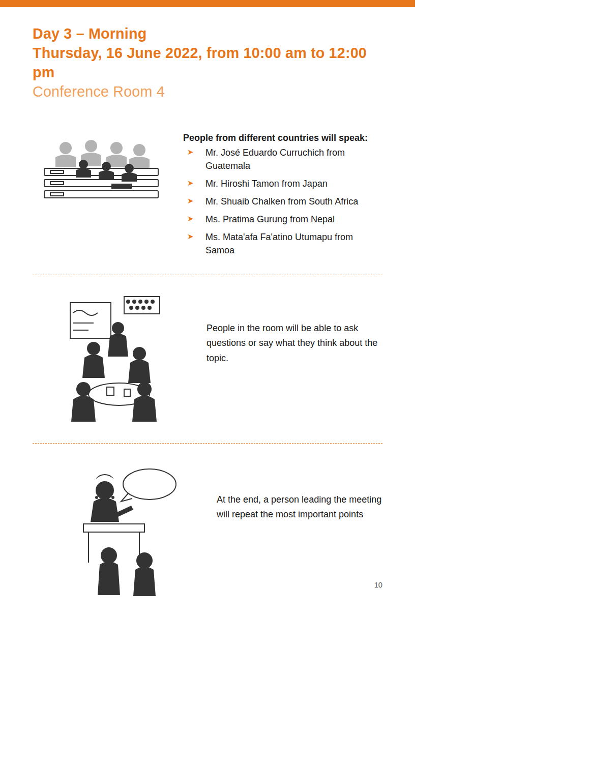Day 3 – Morning
Thursday, 16 June 2022, from 10:00 am to 12:00 pm
Conference Room 4
People from different countries will speak:
Mr. José Eduardo Curruchich from Guatemala
Mr. Hiroshi Tamon from Japan
Mr. Shuaib Chalken from South Africa
Ms. Pratima Gurung from Nepal
Ms. Mata'afa Fa'atino Utumapu from Samoa
People in the room will be able to ask questions or say what they think about the topic.
At the end, a person leading the meeting will repeat the most important points
10